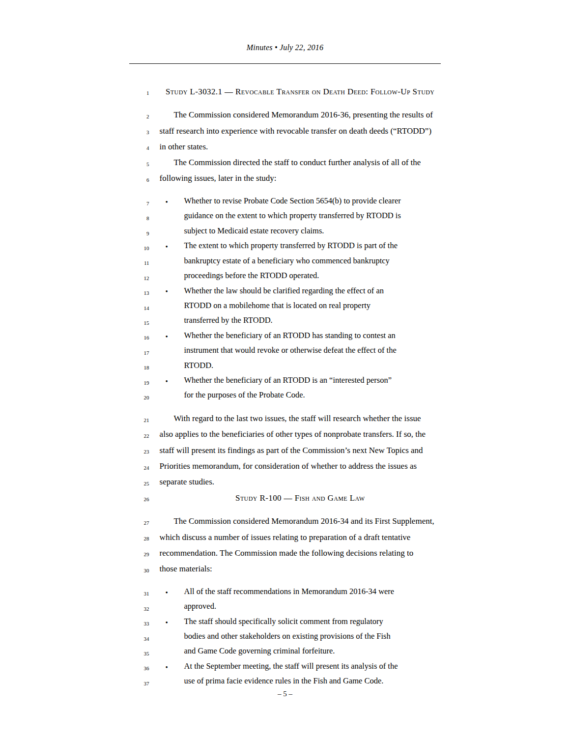Minutes • July 22, 2016
1
Study L-3032.1 — Revocable Transfer on Death Deed: Follow-Up Study
2
The Commission considered Memorandum 2016-36, presenting the results of
3
staff research into experience with revocable transfer on death deeds (“RTODD”)
4
in other states.
5
The Commission directed the staff to conduct further analysis of all of the
6
following issues, later in the study:
7
•
Whether to revise Probate Code Section 5654(b) to provide clearer
8
•
guidance on the extent to which property transferred by RTODD is
9
•
subject to Medicaid estate recovery claims.
10
•
The extent to which property transferred by RTODD is part of the
11
•
bankruptcy estate of a beneficiary who commenced bankruptcy
12
•
proceedings before the RTODD operated.
13
•
Whether the law should be clarified regarding the effect of an
14
•
RTODD on a mobilehome that is located on real property
15
•
transferred by the RTODD.
16
•
Whether the beneficiary of an RTODD has standing to contest an
17
•
instrument that would revoke or otherwise defeat the effect of the
18
•
RTODD.
19
•
Whether the beneficiary of an RTODD is an “interested person”
20
•
for the purposes of the Probate Code.
21
With regard to the last two issues, the staff will research whether the issue
22
also applies to the beneficiaries of other types of nonprobate transfers. If so, the
23
staff will present its findings as part of the Commission’s next New Topics and
24
Priorities memorandum, for consideration of whether to address the issues as
25
separate studies.
26
Study R-100 — Fish and Game Law
27
The Commission considered Memorandum 2016-34 and its First Supplement,
28
which discuss a number of issues relating to preparation of a draft tentative
29
recommendation. The Commission made the following decisions relating to
30
those materials:
31
•
All of the staff recommendations in Memorandum 2016-34 were
32
•
approved.
33
•
The staff should specifically solicit comment from regulatory
34
•
bodies and other stakeholders on existing provisions of the Fish
35
•
and Game Code governing criminal forfeiture.
36
•
At the September meeting, the staff will present its analysis of the
37
•
use of prima facie evidence rules in the Fish and Game Code.
– 5 –